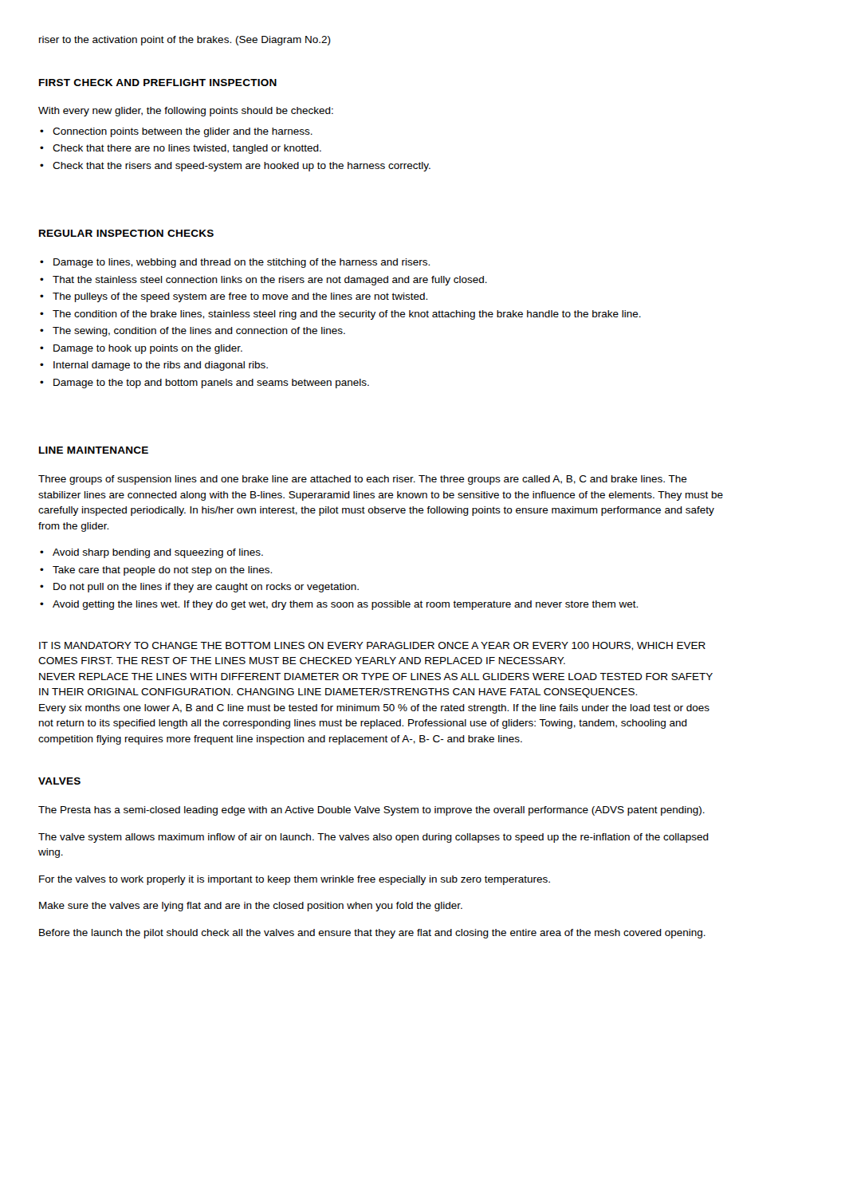riser to the activation point of the brakes. (See Diagram No.2)
FIRST CHECK AND PREFLIGHT INSPECTION
With every new glider, the following points should be checked:
Connection points between the glider and the harness.
Check that there are no lines twisted, tangled or knotted.
Check that the risers and speed-system are hooked up to the harness correctly.
REGULAR INSPECTION CHECKS
Damage to lines, webbing and thread on the stitching of the harness and risers.
That the stainless steel connection links on the risers are not damaged and are fully closed.
The pulleys of the speed system are free to move and the lines are not twisted.
The condition of the brake lines, stainless steel ring and the security of the knot attaching the brake handle to the brake line.
The sewing, condition of the lines and connection of the lines.
Damage to hook up points on the glider.
Internal damage to the ribs and diagonal ribs.
Damage to the top and bottom panels and seams between panels.
LINE MAINTENANCE
Three groups of suspension lines and one brake line are attached to each riser. The three groups are called A, B, C and brake lines. The stabilizer lines are connected along with the B-lines. Superaramid lines are known to be sensitive to the influence of the elements. They must be carefully inspected periodically. In his/her own interest, the pilot must observe the following points to ensure maximum performance and safety from the glider.
Avoid sharp bending and squeezing of lines.
Take care that people do not step on the lines.
Do not pull on the lines if they are caught on rocks or vegetation.
Avoid getting the lines wet. If they do get wet, dry them as soon as possible at room temperature and never store them wet.
IT IS MANDATORY TO CHANGE THE BOTTOM LINES ON EVERY PARAGLIDER ONCE A YEAR OR EVERY 100 HOURS, WHICH EVER COMES FIRST. THE REST OF THE LINES MUST BE CHECKED YEARLY AND REPLACED IF NECESSARY.
NEVER REPLACE THE LINES WITH DIFFERENT DIAMETER OR TYPE OF LINES AS ALL GLIDERS WERE LOAD TESTED FOR SAFETY IN THEIR ORIGINAL CONFIGURATION. CHANGING LINE DIAMETER/STRENGTHS CAN HAVE FATAL CONSEQUENCES.
Every six months one lower A, B and C line must be tested for minimum 50 % of the rated strength. If the line fails under the load test or does not return to its specified length all the corresponding lines must be replaced. Professional use of gliders: Towing, tandem, schooling and competition flying requires more frequent line inspection and replacement of A-, B- C- and brake lines.
VALVES
The Presta has a semi-closed leading edge with an Active Double Valve System to improve the overall performance (ADVS patent pending).
The valve system allows maximum inflow of air on launch. The valves also open during collapses to speed up the re-inflation of the collapsed wing.
For the valves to work properly it is important to keep them wrinkle free especially in sub zero temperatures.
Make sure the valves are lying flat and are in the closed position when you fold the glider.
Before the launch the pilot should check all the valves and ensure that they are flat and closing the entire area of the mesh covered opening.